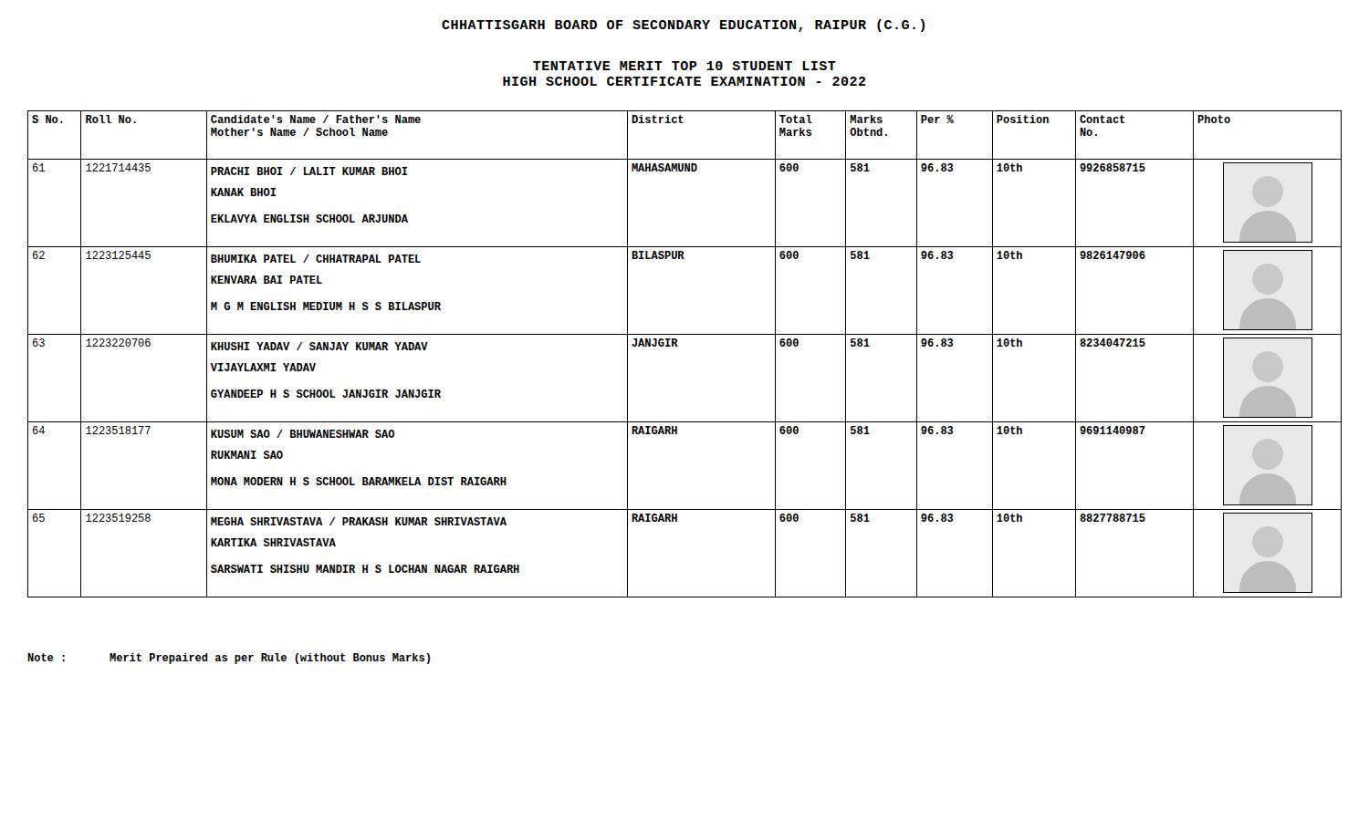CHHATTISGARH BOARD OF SECONDARY EDUCATION, RAIPUR (C.G.)
TENTATIVE MERIT TOP 10 STUDENT LIST
HIGH SCHOOL CERTIFICATE EXAMINATION - 2022
| S No. | Roll No. | Candidate's Name / Father's Name Mother's Name / School Name | District | Total Marks | Marks Obtnd. | Per % | Position | Contact No. | Photo |
| --- | --- | --- | --- | --- | --- | --- | --- | --- | --- |
| 61 | 1221714435 | PRACHI BHOI / LALIT KUMAR BHOI KANAK BHOI EKLAVYA ENGLISH SCHOOL ARJUNDA | MAHASAMUND | 600 | 581 | 96.83 | 10th | 9926858715 | |
| 62 | 1223125445 | BHUMIKA PATEL / CHHATRAPAL PATEL KENVARA BAI PATEL M G M ENGLISH MEDIUM H S S BILASPUR | BILASPUR | 600 | 581 | 96.83 | 10th | 9826147906 | |
| 63 | 1223220706 | KHUSHI YADAV / SANJAY KUMAR YADAV VIJAYLAXMI YADAV GYANDEEP H S SCHOOL JANJGIR JANJGIR | JANJGIR | 600 | 581 | 96.83 | 10th | 8234047215 | |
| 64 | 1223518177 | KUSUM SAO / BHUWANESHWAR SAO RUKMANI SAO MONA MODERN H S SCHOOL BARAMKELA DIST RAIGARH | RAIGARH | 600 | 581 | 96.83 | 10th | 9691140987 | |
| 65 | 1223519258 | MEGHA SHRIVASTAVA / PRAKASH KUMAR SHRIVASTAVA KARTIKA SHRIVASTAVA SARSWATI SHISHU MANDIR H S LOCHAN NAGAR RAIGARH | RAIGARH | 600 | 581 | 96.83 | 10th | 8827788715 | |
Note : Merit Prepaired as per Rule (without Bonus Marks)